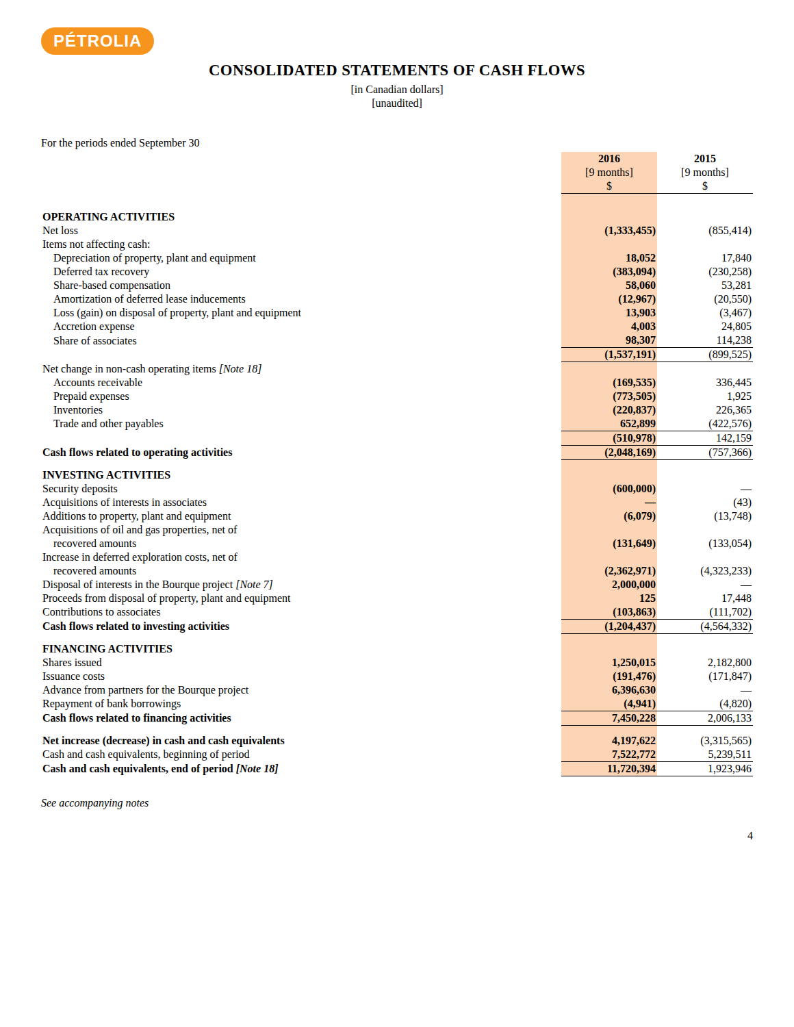PÉTROLIA
CONSOLIDATED STATEMENTS OF CASH FLOWS
[in Canadian dollars]
[unaudited]
For the periods ended September 30
| | 2016 | 2015 |
| | [9 months] | [9 months] |
| | $ | $ |
| OPERATING ACTIVITIES | | |
| Net loss | (1,333,455) | (855,414) |
| Items not affecting cash: | | |
| Depreciation of property, plant and equipment | 18,052 | 17,840 |
| Deferred tax recovery | (383,094) | (230,258) |
| Share-based compensation | 58,060 | 53,281 |
| Amortization of deferred lease inducements | (12,967) | (20,550) |
| Loss (gain) on disposal of property, plant and equipment | 13,903 | (3,467) |
| Accretion expense | 4,003 | 24,805 |
| Share of associates | 98,307 | 114,238 |
| | (1,537,191) | (899,525) |
| Net change in non-cash operating items [Note 18] | | |
| Accounts receivable | (169,535) | 336,445 |
| Prepaid expenses | (773,505) | 1,925 |
| Inventories | (220,837) | 226,365 |
| Trade and other payables | 652,899 | (422,576) |
| | (510,978) | 142,159 |
| Cash flows related to operating activities | (2,048,169) | (757,366) |
| INVESTING ACTIVITIES | | |
| Security deposits | (600,000) | — |
| Acquisitions of interests in associates | — | (43) |
| Additions to property, plant and equipment | (6,079) | (13,748) |
| Acquisitions of oil and gas properties, net of | | |
| recovered amounts | (131,649) | (133,054) |
| Increase in deferred exploration costs, net of | | |
| recovered amounts | (2,362,971) | (4,323,233) |
| Disposal of interests in the Bourque project [Note 7] | 2,000,000 | — |
| Proceeds from disposal of property, plant and equipment | 125 | 17,448 |
| Contributions to associates | (103,863) | (111,702) |
| Cash flows related to investing activities | (1,204,437) | (4,564,332) |
| FINANCING ACTIVITIES | | |
| Shares issued | 1,250,015 | 2,182,800 |
| Issuance costs | (191,476) | (171,847) |
| Advance from partners for the Bourque project | 6,396,630 | — |
| Repayment of bank borrowings | (4,941) | (4,820) |
| Cash flows related to financing activities | 7,450,228 | 2,006,133 |
| Net increase (decrease) in cash and cash equivalents | 4,197,622 | (3,315,565) |
| Cash and cash equivalents, beginning of period | 7,522,772 | 5,239,511 |
| Cash and cash equivalents, end of period [Note 18] | 11,720,394 | 1,923,946 |
See accompanying notes
4